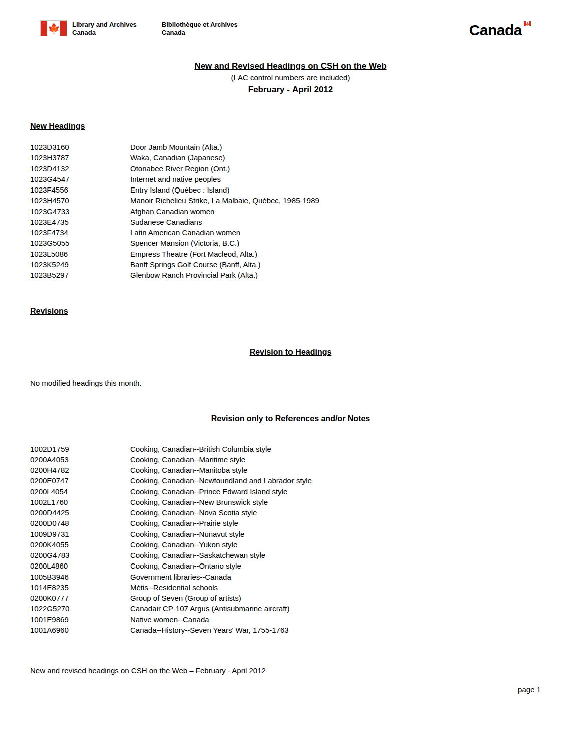🍁
Library and Archives
Canada
Bibliothèque et Archives
Canada
Canada🍁
New and Revised Headings on CSH on the Web
(LAC control numbers are included)
February - April 2012
New Headings
| 1023D3160 | Door Jamb Mountain (Alta.) |
| 1023H3787 | Waka, Canadian (Japanese) |
| 1023D4132 | Otonabee River Region (Ont.) |
| 1023G4547 | Internet and native peoples |
| 1023F4556 | Entry Island (Québec : Island) |
| 1023H4570 | Manoir Richelieu Strike, La Malbaie, Québec, 1985-1989 |
| 1023G4733 | Afghan Canadian women |
| 1023E4735 | Sudanese Canadians |
| 1023F4734 | Latin American Canadian women |
| 1023G5055 | Spencer Mansion (Victoria, B.C.) |
| 1023L5086 | Empress Theatre (Fort Macleod, Alta.) |
| 1023K5249 | Banff Springs Golf Course (Banff, Alta.) |
| 1023B5297 | Glenbow Ranch Provincial Park (Alta.) |
Revisions
Revision to Headings
No modified headings this month.
Revision only to References and/or Notes
| 1002D1759 | Cooking, Canadian--British Columbia style |
| 0200A4053 | Cooking, Canadian--Maritime style |
| 0200H4782 | Cooking, Canadian--Manitoba style |
| 0200E0747 | Cooking, Canadian--Newfoundland and Labrador style |
| 0200L4054 | Cooking, Canadian--Prince Edward Island style |
| 1002L1760 | Cooking, Canadian--New Brunswick style |
| 0200D4425 | Cooking, Canadian--Nova Scotia style |
| 0200D0748 | Cooking, Canadian--Prairie style |
| 1009D9731 | Cooking, Canadian--Nunavut style |
| 0200K4055 | Cooking, Canadian--Yukon style |
| 0200G4783 | Cooking, Canadian--Saskatchewan style |
| 0200L4860 | Cooking, Canadian--Ontario style |
| 1005B3946 | Government libraries--Canada |
| 1014E8235 | Métis--Residential schools |
| 0200K0777 | Group of Seven (Group of artists) |
| 1022G5270 | Canadair CP-107 Argus (Antisubmarine aircraft) |
| 1001E9869 | Native women--Canada |
| 1001A6960 | Canada--History--Seven Years' War, 1755-1763 |
New and revised headings on CSH on the Web – February - April 2012
page 1